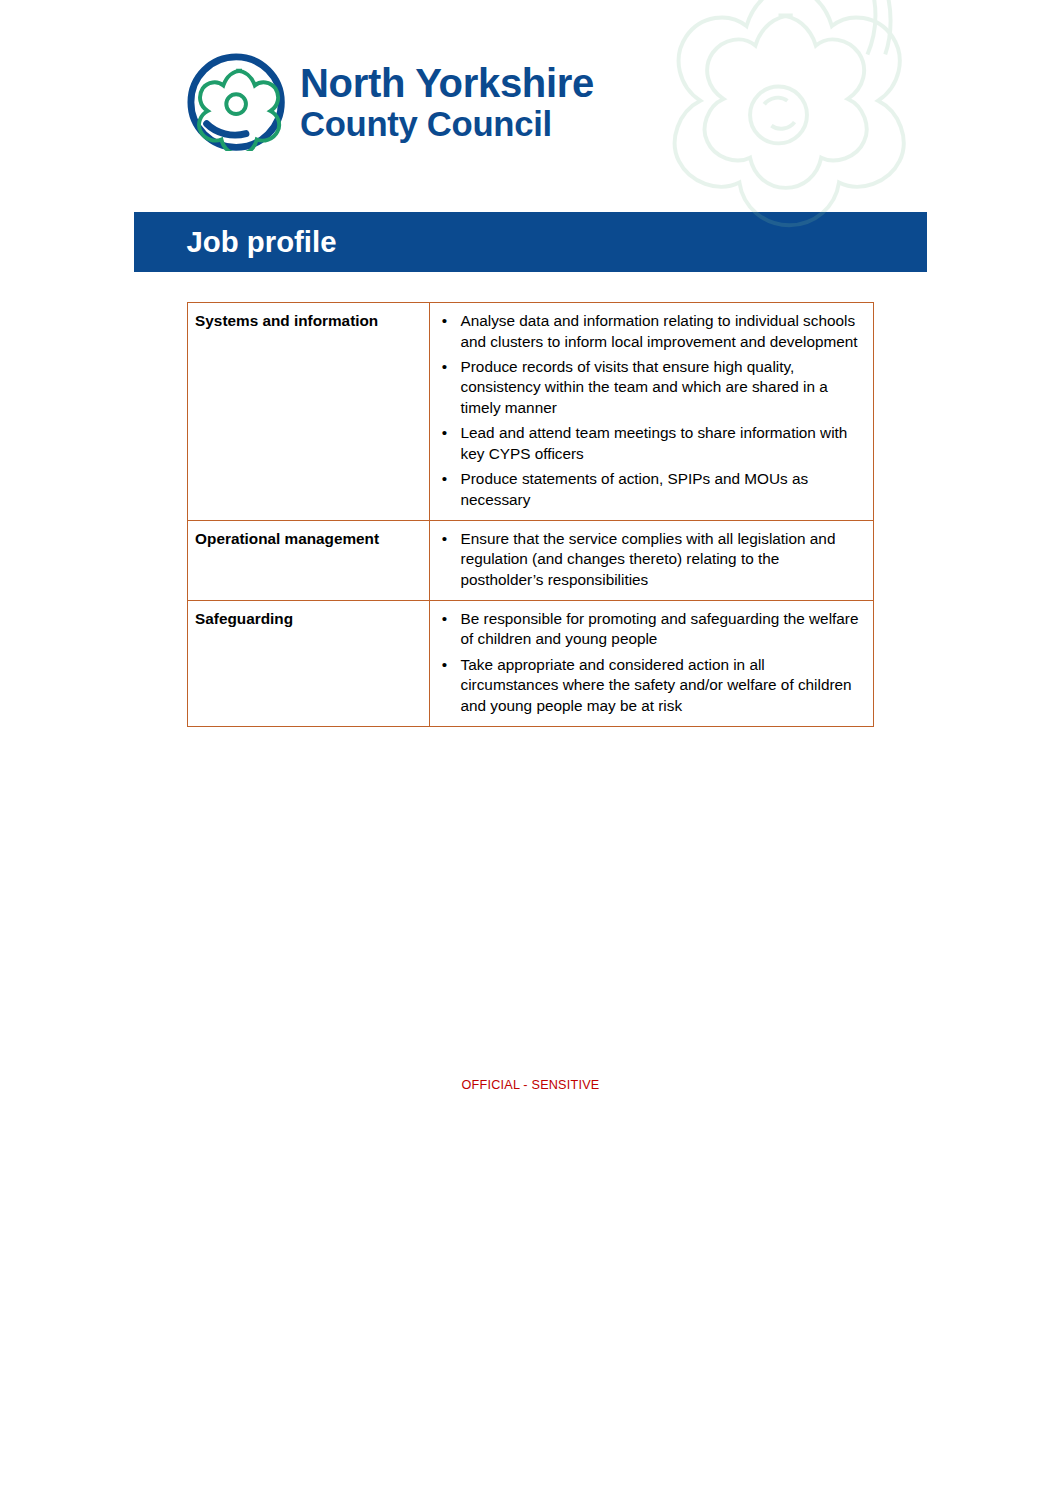North Yorkshire County Council
Job profile
| Systems and information | Analyse data and information relating to individual schools and clusters to inform local improvement and development Produce records of visits that ensure high quality, consistency within the team and which are shared in a timely manner Lead and attend team meetings to share information with key CYPS officers Produce statements of action, SPIPs and MOUs as necessary |
| Operational management | Ensure that the service complies with all legislation and regulation (and changes thereto) relating to the postholder’s responsibilities |
| Safeguarding | Be responsible for promoting and safeguarding the welfare of children and young people Take appropriate and considered action in all circumstances where the safety and/or welfare of children and young people may be at risk |
OFFICIAL - SENSITIVE